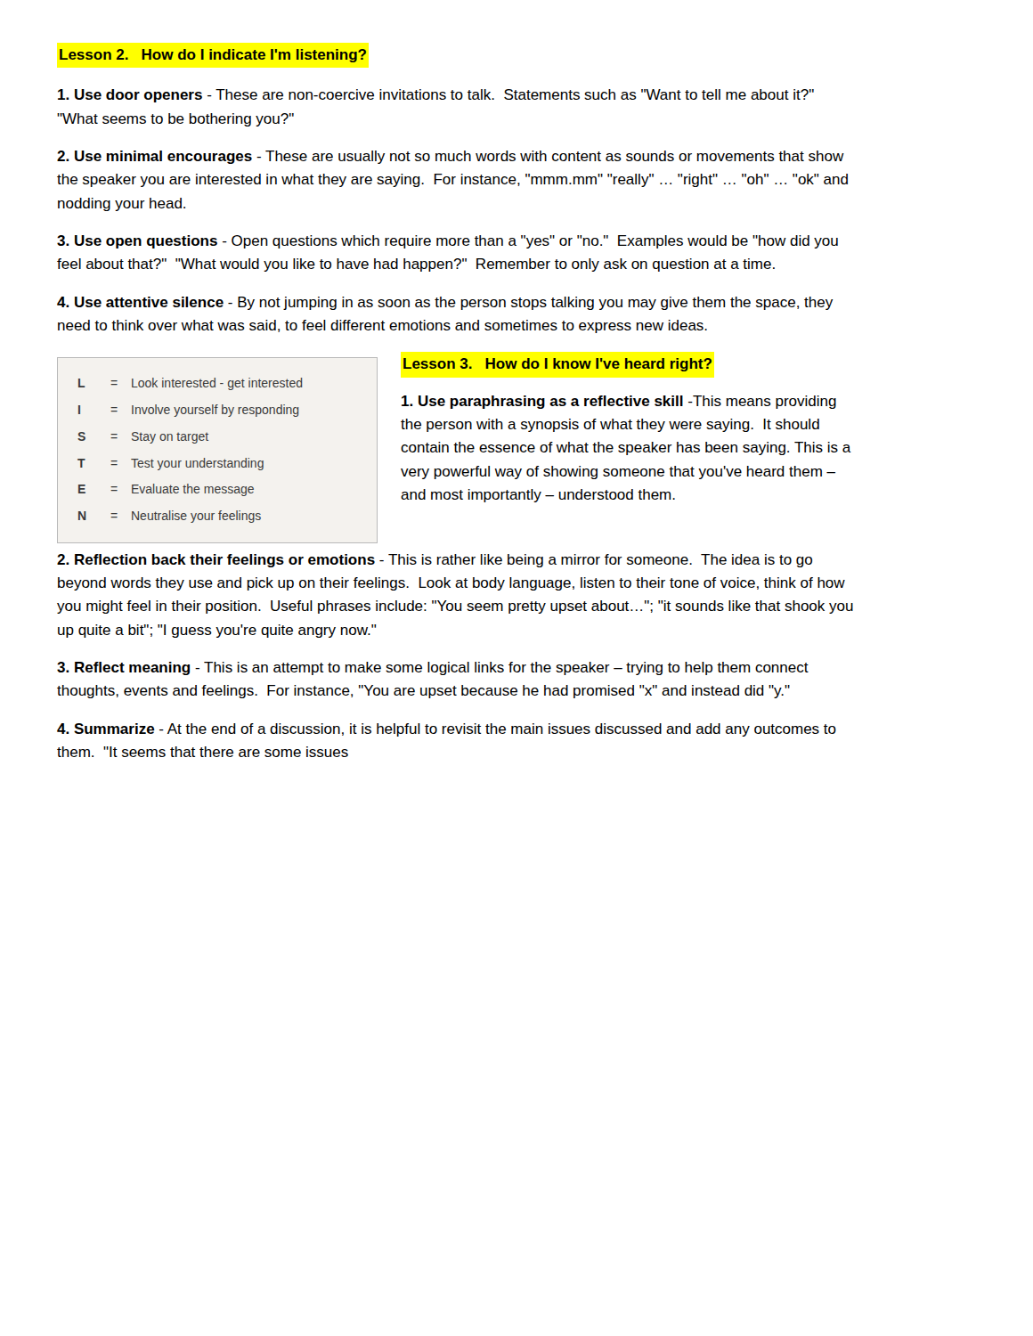Lesson 2. How do I indicate I'm listening?
1. Use door openers - These are non-coercive invitations to talk. Statements such as "Want to tell me about it?" "What seems to be bothering you?"
2. Use minimal encourages - These are usually not so much words with content as sounds or movements that show the speaker you are interested in what they are saying. For instance, "mmm.mm" "really" … "right" … "oh" … "ok" and nodding your head.
3. Use open questions - Open questions which require more than a "yes" or "no." Examples would be "how did you feel about that?" "What would you like to have had happen?" Remember to only ask on question at a time.
4. Use attentive silence - By not jumping in as soon as the person stops talking you may give them the space, they need to think over what was said, to feel different emotions and sometimes to express new ideas.
| L | = | Look interested - get interested |
| I | = | Involve yourself by responding |
| S | = | Stay on target |
| T | = | Test your understanding |
| E | = | Evaluate the message |
| N | = | Neutralise your feelings |
Lesson 3. How do I know I've heard right?
1. Use paraphrasing as a reflective skill -This means providing the person with a synopsis of what they were saying. It should contain the essence of what the speaker has been saying. This is a very powerful way of showing someone that you've heard them – and most importantly – understood them.
2. Reflection back their feelings or emotions - This is rather like being a mirror for someone. The idea is to go beyond words they use and pick up on their feelings. Look at body language, listen to their tone of voice, think of how you might feel in their position. Useful phrases include: "You seem pretty upset about…"; "it sounds like that shook you up quite a bit"; "I guess you're quite angry now."
3. Reflect meaning - This is an attempt to make some logical links for the speaker – trying to help them connect thoughts, events and feelings. For instance, "You are upset because he had promised "x" and instead did "y."
4. Summarize - At the end of a discussion, it is helpful to revisit the main issues discussed and add any outcomes to them. "It seems that there are some issues